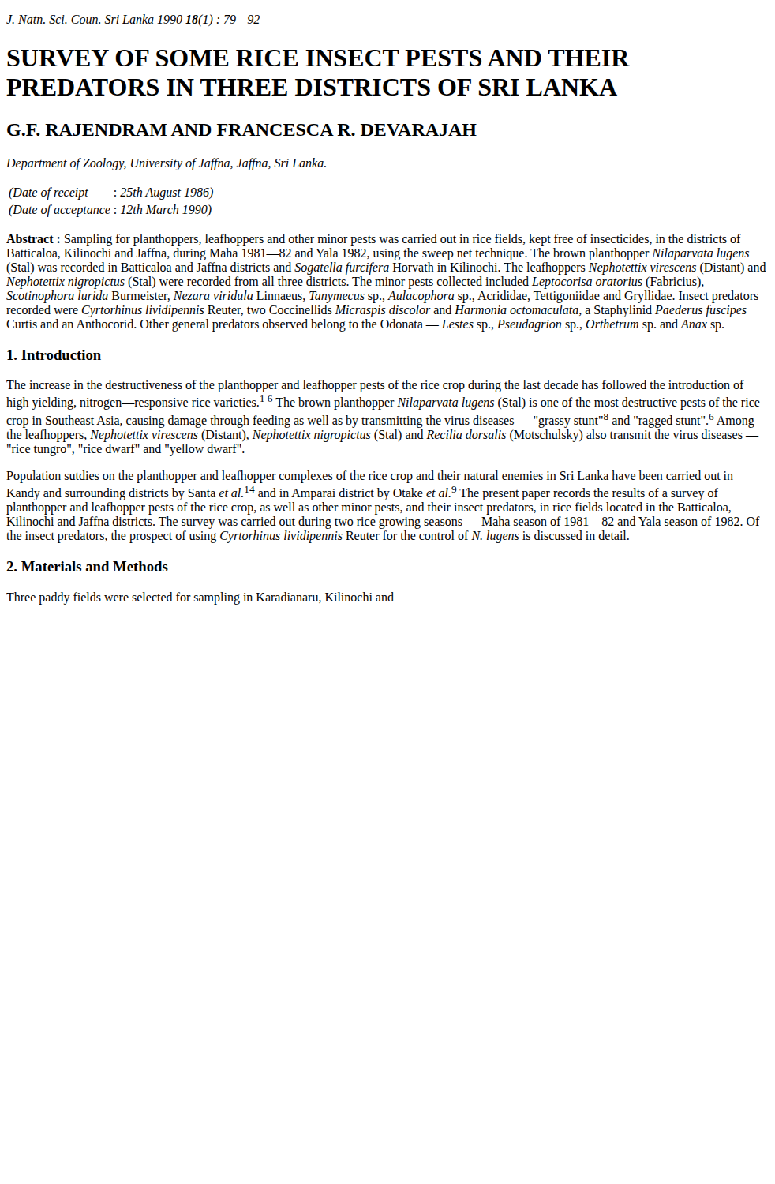J. Natn. Sci. Coun. Sri Lanka 1990 18(1) : 79—92
SURVEY OF SOME RICE INSECT PESTS AND THEIR PREDATORS IN THREE DISTRICTS OF SRI LANKA
G.F. RAJENDRAM AND FRANCESCA R. DEVARAJAH
Department of Zoology, University of Jaffna, Jaffna, Sri Lanka.
| (Date of receipt | : | 25th August 1986) |
| (Date of acceptance | : | 12th March 1990) |
Abstract : Sampling for planthoppers, leafhoppers and other minor pests was carried out in rice fields, kept free of insecticides, in the districts of Batticaloa, Kilinochi and Jaffna, during Maha 1981—82 and Yala 1982, using the sweep net technique. The brown planthopper Nilaparvata lugens (Stal) was recorded in Batticaloa and Jaffna districts and Sogatella furcifera Horvath in Kilinochi. The leafhoppers Nephotettix virescens (Distant) and Nephotettix nigropictus (Stal) were recorded from all three districts. The minor pests collected included Leptocorisa oratorius (Fabricius), Scotinophora lurida Burmeister, Nezara viridula Linnaeus, Tanymecus sp., Aulacophora sp., Acrididae, Tettigoniidae and Gryllidae. Insect predators recorded were Cyrtorhinus lividipennis Reuter, two Coccinellids Micraspis discolor and Harmonia octomaculata, a Staphylinid Paederus fuscipes Curtis and an Anthocorid. Other general predators observed belong to the Odonata — Lestes sp., Pseudagrion sp., Orthetrum sp. and Anax sp.
1. Introduction
The increase in the destructiveness of the planthopper and leafhopper pests of the rice crop during the last decade has followed the introduction of high yielding, nitrogen—responsive rice varieties.1 6 The brown planthopper Nilaparvata lugens (Stal) is one of the most destructive pests of the rice crop in Southeast Asia, causing damage through feeding as well as by transmitting the virus diseases — "grassy stunt"8 and "ragged stunt".6 Among the leafhoppers, Nephotettix virescens (Distant), Nephotettix nigropictus (Stal) and Recilia dorsalis (Motschulsky) also transmit the virus diseases — "rice tungro", "rice dwarf" and "yellow dwarf".
Population sutdies on the planthopper and leafhopper complexes of the rice crop and their natural enemies in Sri Lanka have been carried out in Kandy and surrounding districts by Santa et al.14 and in Amparai district by Otake et al.9 The present paper records the results of a survey of planthopper and leafhopper pests of the rice crop, as well as other minor pests, and their insect predators, in rice fields located in the Batticaloa, Kilinochi and Jaffna districts. The survey was carried out during two rice growing seasons — Maha season of 1981—82 and Yala season of 1982. Of the insect predators, the prospect of using Cyrtorhinus lividipennis Reuter for the control of N. lugens is discussed in detail.
2. Materials and Methods
Three paddy fields were selected for sampling in Karadianaru, Kilinochi and